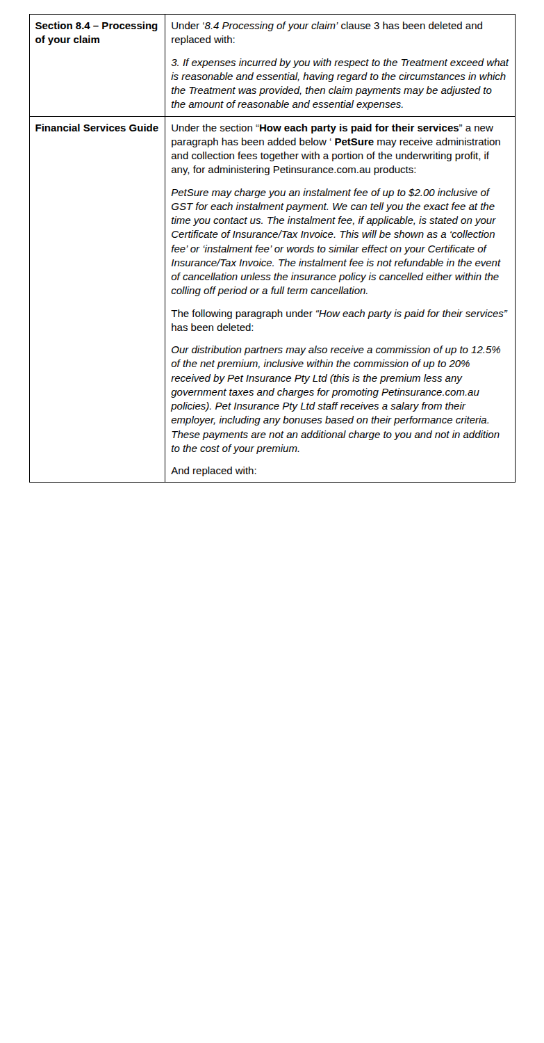| Section 8.4 – Processing of your claim | Under ‘ 8.4 Processing of your claim’ clause 3 has been deleted and replaced with: 3. If expenses incurred by you with respect to the Treatment exceed what is reasonable and essential, having regard to the circumstances in which the Treatment was provided, then claim payments may be adjusted to the amount of reasonable and essential expenses. |
| Financial Services Guide | Under the section “ How each party is paid for their services ” a new paragraph has been added below ‘ PetSure may receive administration and collection fees together with a portion of the underwriting profit, if any, for administering Petinsurance.com.au products: PetSure may charge you an instalment fee of up to $2.00 inclusive of GST for each instalment payment. We can tell you the exact fee at the time you contact us. The instalment fee, if applicable, is stated on your Certificate of Insurance/Tax Invoice. This will be shown as a ‘collection fee’ or ‘instalment fee’ or words to similar effect on your Certificate of Insurance/Tax Invoice. The instalment fee is not refundable in the event of cancellation unless the insurance policy is cancelled either within the colling off period or a full term cancellation. The following paragraph under “How each party is paid for their services” has been deleted: Our distribution partners may also receive a commission of up to 12.5% of the net premium, inclusive within the commission of up to 20% received by Pet Insurance Pty Ltd (this is the premium less any government taxes and charges for promoting Petinsurance.com.au policies). Pet Insurance Pty Ltd staff receives a salary from their employer, including any bonuses based on their performance criteria. These payments are not an additional charge to you and not in addition to the cost of your premium. And replaced with: |